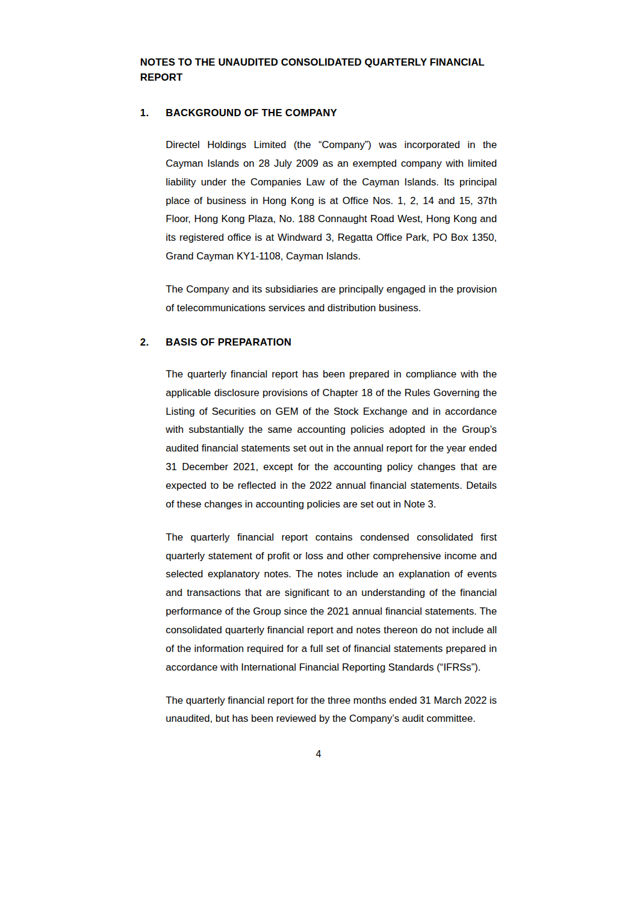NOTES TO THE UNAUDITED CONSOLIDATED QUARTERLY FINANCIAL
REPORT
1. BACKGROUND OF THE COMPANY
Directel Holdings Limited (the “Company”) was incorporated in the Cayman Islands on 28 July 2009 as an exempted company with limited liability under the Companies Law of the Cayman Islands. Its principal place of business in Hong Kong is at Office Nos. 1, 2, 14 and 15, 37th Floor, Hong Kong Plaza, No. 188 Connaught Road West, Hong Kong and its registered office is at Windward 3, Regatta Office Park, PO Box 1350, Grand Cayman KY1-1108, Cayman Islands.
The Company and its subsidiaries are principally engaged in the provision of telecommunications services and distribution business.
2. BASIS OF PREPARATION
The quarterly financial report has been prepared in compliance with the applicable disclosure provisions of Chapter 18 of the Rules Governing the Listing of Securities on GEM of the Stock Exchange and in accordance with substantially the same accounting policies adopted in the Group’s audited financial statements set out in the annual report for the year ended 31 December 2021, except for the accounting policy changes that are expected to be reflected in the 2022 annual financial statements. Details of these changes in accounting policies are set out in Note 3.
The quarterly financial report contains condensed consolidated first quarterly statement of profit or loss and other comprehensive income and selected explanatory notes. The notes include an explanation of events and transactions that are significant to an understanding of the financial performance of the Group since the 2021 annual financial statements. The consolidated quarterly financial report and notes thereon do not include all of the information required for a full set of financial statements prepared in accordance with International Financial Reporting Standards (“IFRSs”).
The quarterly financial report for the three months ended 31 March 2022 is unaudited, but has been reviewed by the Company’s audit committee.
4